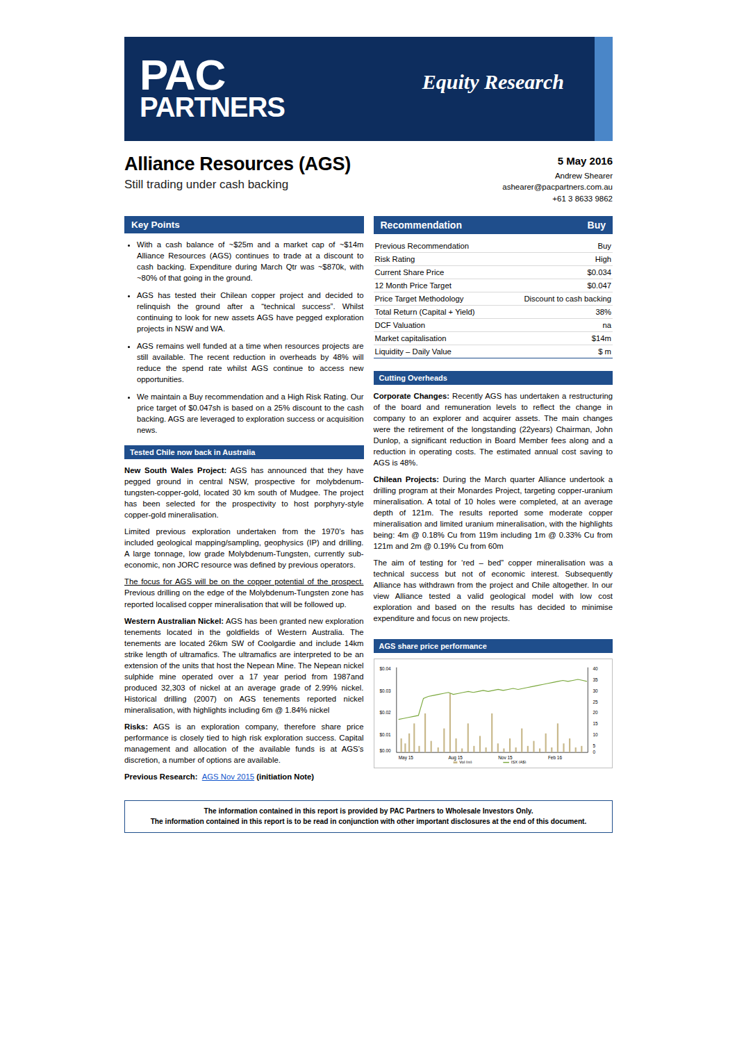PAC PARTNERS
Equity Research
Alliance Resources (AGS)
Still trading under cash backing
5 May 2016
Andrew Shearer
ashearer@pacpartners.com.au
+61 3 8633 9862
Key Points
With a cash balance of ~$25m and a market cap of ~$14m Alliance Resources (AGS) continues to trade at a discount to cash backing. Expenditure during March Qtr was ~$870k, with ~80% of that going in the ground.
AGS has tested their Chilean copper project and decided to relinquish the ground after a “technical success”. Whilst continuing to look for new assets AGS have pegged exploration projects in NSW and WA.
AGS remains well funded at a time when resources projects are still available. The recent reduction in overheads by 48% will reduce the spend rate whilst AGS continue to access new opportunities.
We maintain a Buy recommendation and a High Risk Rating. Our price target of $0.047sh is based on a 25% discount to the cash backing. AGS are leveraged to exploration success or acquisition news.
Tested Chile now back in Australia
New South Wales Project: AGS has announced that they have pegged ground in central NSW, prospective for molybdenum-tungsten-copper-gold, located 30 km south of Mudgee. The project has been selected for the prospectivity to host porphyry-style copper-gold mineralisation.
Limited previous exploration undertaken from the 1970’s has included geological mapping/sampling, geophysics (IP) and drilling. A large tonnage, low grade Molybdenum-Tungsten, currently sub-economic, non JORC resource was defined by previous operators.
The focus for AGS will be on the copper potential of the prospect. Previous drilling on the edge of the Molybdenum-Tungsten zone has reported localised copper mineralisation that will be followed up.
Western Australian Nickel: AGS has been granted new exploration tenements located in the goldfields of Western Australia. The tenements are located 26km SW of Coolgardie and include 14km strike length of ultramafics. The ultramafics are interpreted to be an extension of the units that host the Nepean Mine. The Nepean nickel sulphide mine operated over a 17 year period from 1987and produced 32,303 of nickel at an average grade of 2.99% nickel. Historical drilling (2007) on AGS tenements reported nickel mineralisation, with highlights including 6m @ 1.84% nickel
Risks: AGS is an exploration company, therefore share price performance is closely tied to high risk exploration success. Capital management and allocation of the available funds is at AGS’s discretion, a number of options are available.
Previous Research: AGS Nov 2015 (initiation Note)
Recommendation Buy
| Previous Recommendation | Buy |
| Risk Rating | High |
| Current Share Price | $0.034 |
| 12 Month Price Target | $0.047 |
| Price Target Methodology | Discount to cash backing |
| Total Return (Capital + Yield) | 38% |
| DCF Valuation | na |
| Market capitalisation | $14m |
| Liquidity – Daily Value | $ m |
Cutting Overheads
Corporate Changes: Recently AGS has undertaken a restructuring of the board and remuneration levels to reflect the change in company to an explorer and acquirer assets. The main changes were the retirement of the longstanding (22years) Chairman, John Dunlop, a significant reduction in Board Member fees along and a reduction in operating costs. The estimated annual cost saving to AGS is 48%.
Chilean Projects: During the March quarter Alliance undertook a drilling program at their Monardes Project, targeting copper-uranium mineralisation. A total of 10 holes were completed, at an average depth of 121m. The results reported some moderate copper mineralisation and limited uranium mineralisation, with the highlights being: 4m @ 0.18% Cu from 119m including 1m @ 0.33% Cu from 121m and 2m @ 0.19% Cu from 60m
The aim of testing for ‘red – bed” copper mineralisation was a technical success but not of economic interest. Subsequently Alliance has withdrawn from the project and Chile altogether. In our view Alliance tested a valid geological model with low cost exploration and based on the results has decided to minimise expenditure and focus on new projects.
AGS share price performance
The information contained in this report is provided by PAC Partners to Wholesale Investors Only.
The information contained in this report is to be read in conjunction with other important disclosures at the end of this document.